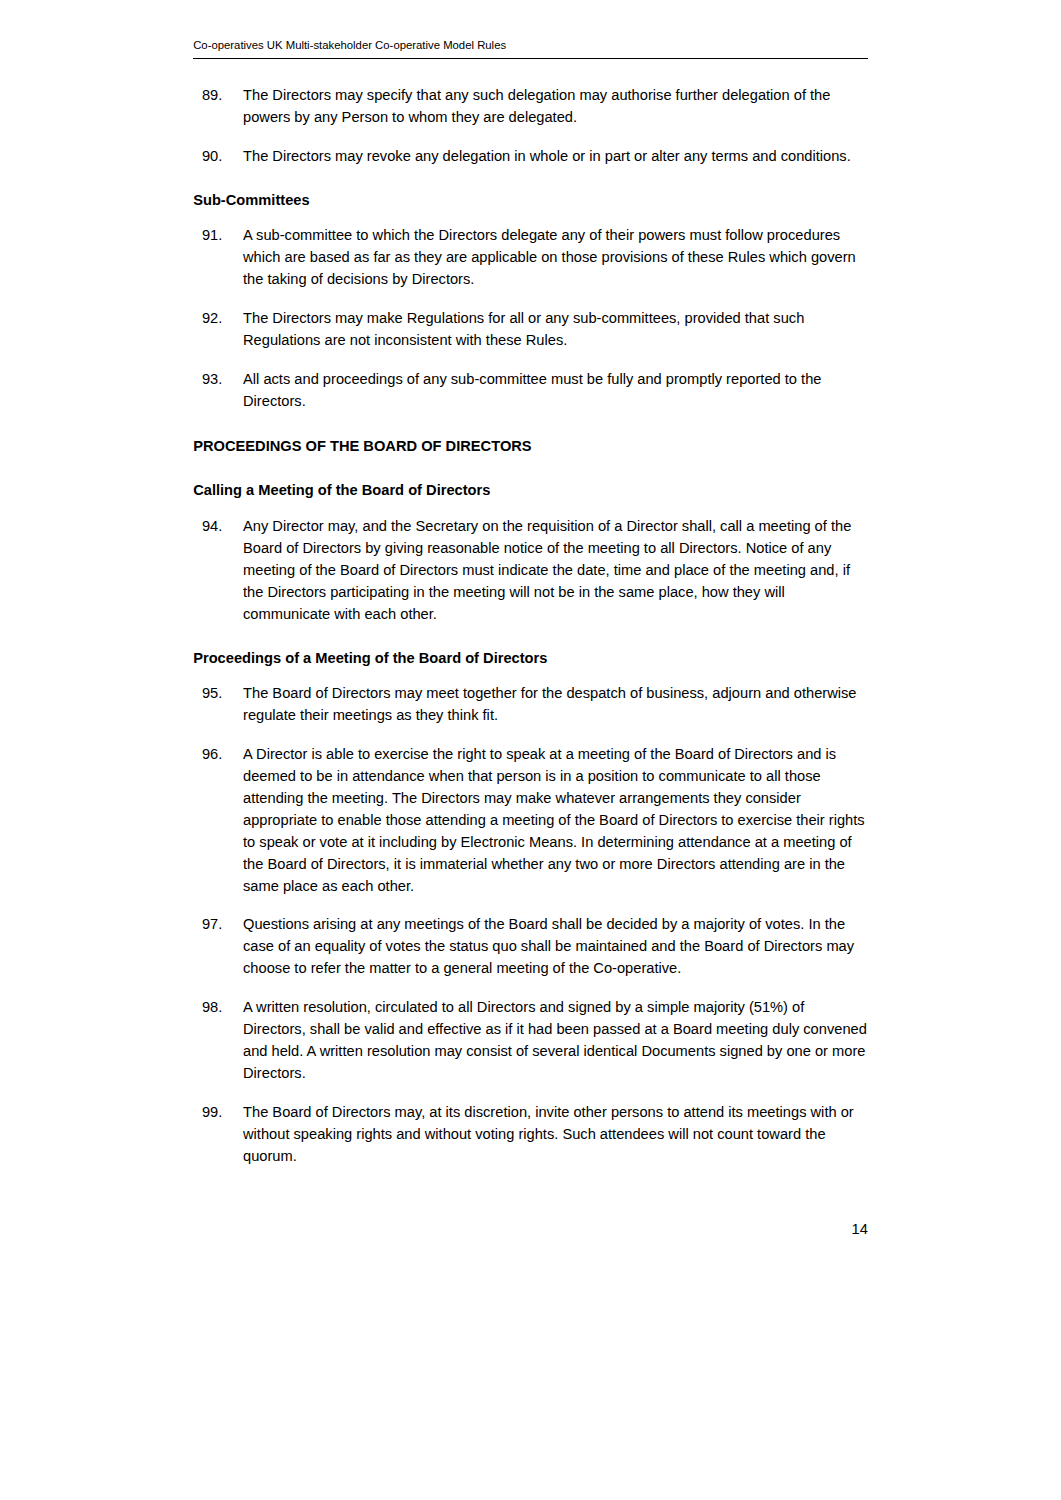Co-operatives UK Multi-stakeholder Co-operative Model Rules
89. The Directors may specify that any such delegation may authorise further delegation of the powers by any Person to whom they are delegated.
90. The Directors may revoke any delegation in whole or in part or alter any terms and conditions.
Sub-Committees
91. A sub-committee to which the Directors delegate any of their powers must follow procedures which are based as far as they are applicable on those provisions of these Rules which govern the taking of decisions by Directors.
92. The Directors may make Regulations for all or any sub-committees, provided that such Regulations are not inconsistent with these Rules.
93. All acts and proceedings of any sub-committee must be fully and promptly reported to the Directors.
PROCEEDINGS OF THE BOARD OF DIRECTORS
Calling a Meeting of the Board of Directors
94. Any Director may, and the Secretary on the requisition of a Director shall, call a meeting of the Board of Directors by giving reasonable notice of the meeting to all Directors. Notice of any meeting of the Board of Directors must indicate the date, time and place of the meeting and, if the Directors participating in the meeting will not be in the same place, how they will communicate with each other.
Proceedings of a Meeting of the Board of Directors
95. The Board of Directors may meet together for the despatch of business, adjourn and otherwise regulate their meetings as they think fit.
96. A Director is able to exercise the right to speak at a meeting of the Board of Directors and is deemed to be in attendance when that person is in a position to communicate to all those attending the meeting. The Directors may make whatever arrangements they consider appropriate to enable those attending a meeting of the Board of Directors to exercise their rights to speak or vote at it including by Electronic Means. In determining attendance at a meeting of the Board of Directors, it is immaterial whether any two or more Directors attending are in the same place as each other.
97. Questions arising at any meetings of the Board shall be decided by a majority of votes. In the case of an equality of votes the status quo shall be maintained and the Board of Directors may choose to refer the matter to a general meeting of the Co-operative.
98. A written resolution, circulated to all Directors and signed by a simple majority (51%) of Directors, shall be valid and effective as if it had been passed at a Board meeting duly convened and held. A written resolution may consist of several identical Documents signed by one or more Directors.
99. The Board of Directors may, at its discretion, invite other persons to attend its meetings with or without speaking rights and without voting rights. Such attendees will not count toward the quorum.
14